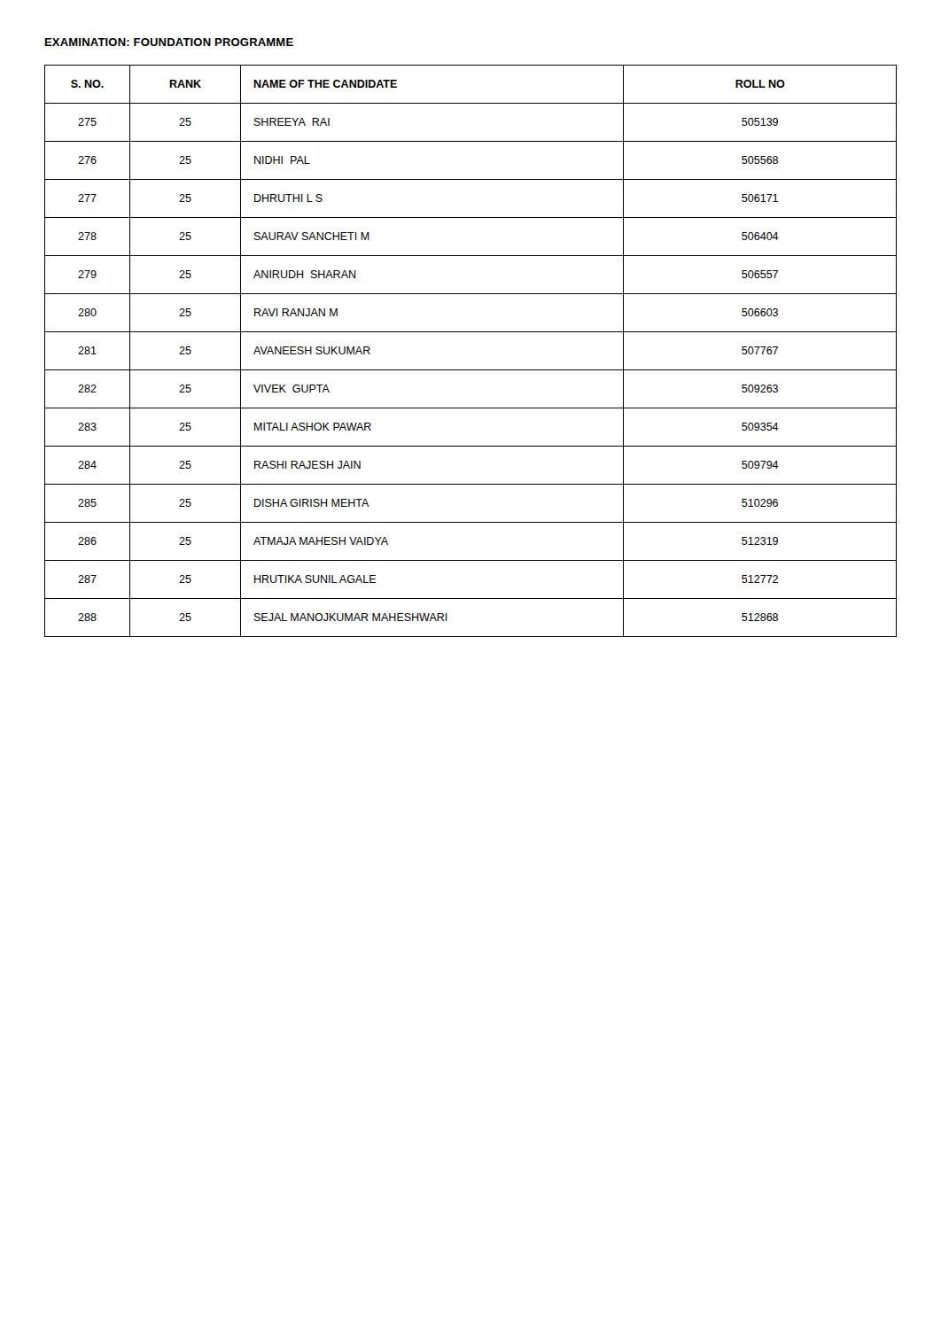EXAMINATION: FOUNDATION PROGRAMME
| S. NO. | RANK | NAME OF THE CANDIDATE | ROLL NO |
| --- | --- | --- | --- |
| 275 | 25 | SHREEYA RAI | 505139 |
| 276 | 25 | NIDHI PAL | 505568 |
| 277 | 25 | DHRUTHI L S | 506171 |
| 278 | 25 | SAURAV SANCHETI M | 506404 |
| 279 | 25 | ANIRUDH SHARAN | 506557 |
| 280 | 25 | RAVI RANJAN M | 506603 |
| 281 | 25 | AVANEESH SUKUMAR | 507767 |
| 282 | 25 | VIVEK GUPTA | 509263 |
| 283 | 25 | MITALI ASHOK PAWAR | 509354 |
| 284 | 25 | RASHI RAJESH JAIN | 509794 |
| 285 | 25 | DISHA GIRISH MEHTA | 510296 |
| 286 | 25 | ATMAJA MAHESH VAIDYA | 512319 |
| 287 | 25 | HRUTIKA SUNIL AGALE | 512772 |
| 288 | 25 | SEJAL MANOJKUMAR MAHESHWARI | 512868 |